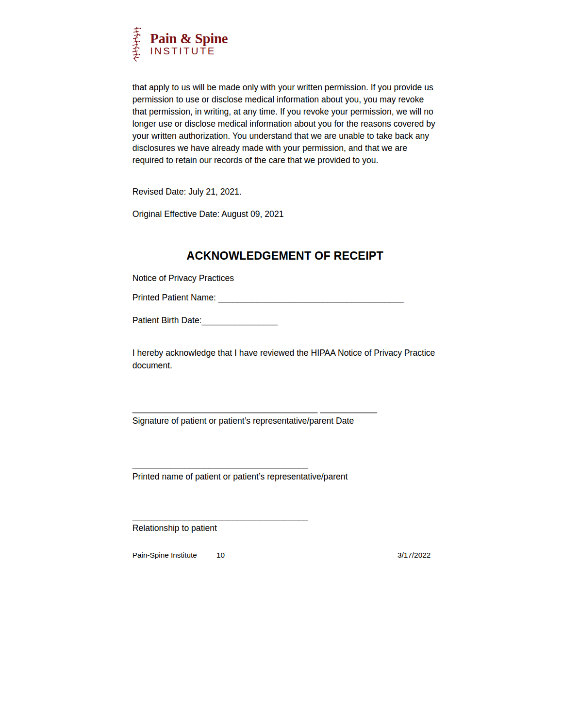Pain & Spine
INSTITUTE
that apply to us will be made only with your written permission. If you provide us permission to use or disclose medical information about you, you may revoke that permission, in writing, at any time. If you revoke your permission, we will no longer use or disclose medical information about you for the reasons covered by your written authorization. You understand that we are unable to take back any disclosures we have already made with your permission, and that we are required to retain our records of the care that we provided to you.
Revised Date: July 21, 2021.
Original Effective Date: August 09, 2021
ACKNOWLEDGEMENT OF RECEIPT
Notice of Privacy Practices
Printed Patient Name: _______________________________________
Patient Birth Date:________________
I hereby acknowledge that I have reviewed the HIPAA Notice of Privacy Practice document.
_______________________________________ ____________
Signature of patient or patient’s representative/parent Date
_____________________________________
Printed name of patient or patient’s representative/parent
_____________________________________
Relationship to patient
Pain-Spine Institute 10 3/17/2022